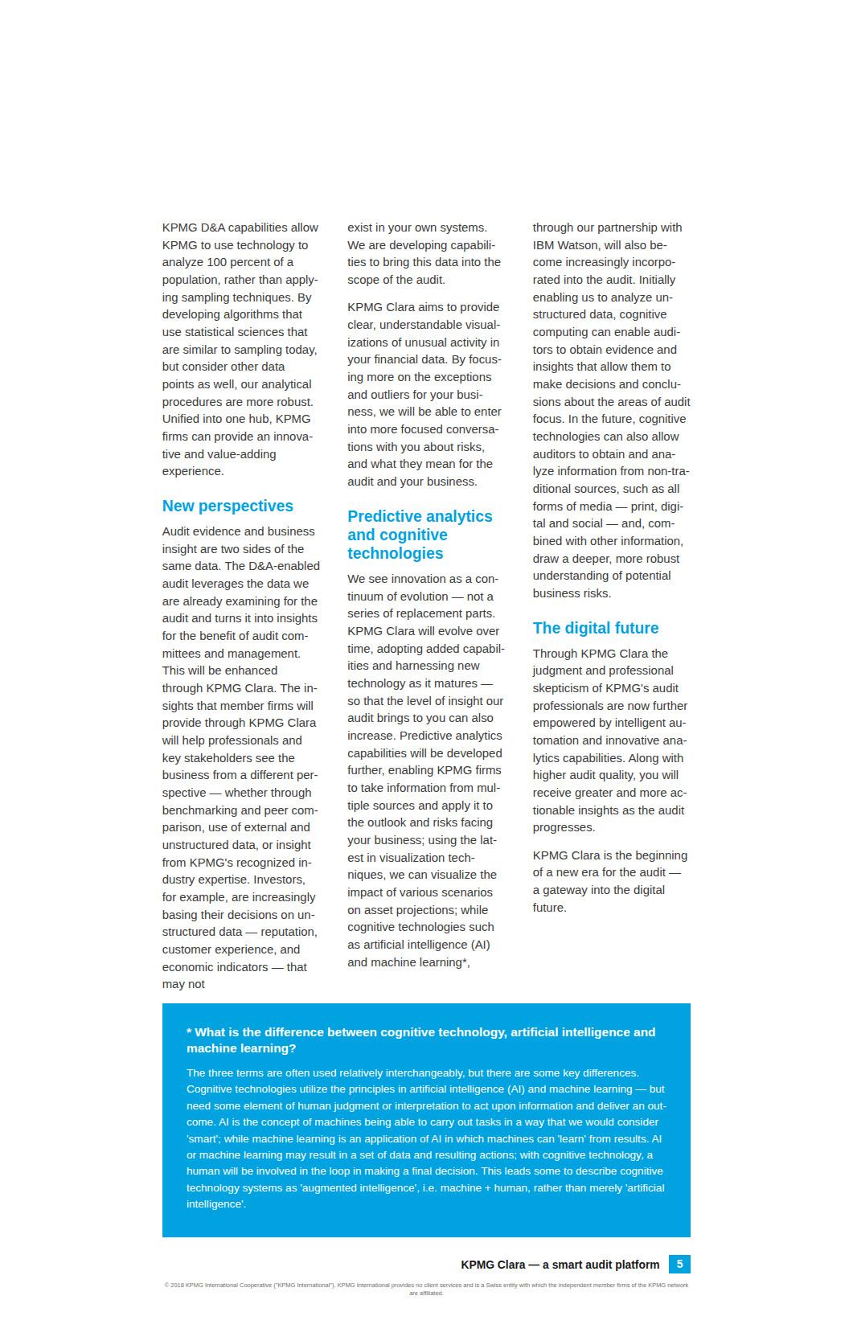KPMG D&A capabilities allow KPMG to use technology to analyze 100 percent of a population, rather than applying sampling techniques. By developing algorithms that use statistical sciences that are similar to sampling today, but consider other data points as well, our analytical procedures are more robust. Unified into one hub, KPMG firms can provide an innovative and value-adding experience.
New perspectives
Audit evidence and business insight are two sides of the same data. The D&A-enabled audit leverages the data we are already examining for the audit and turns it into insights for the benefit of audit committees and management. This will be enhanced through KPMG Clara. The insights that member firms will provide through KPMG Clara will help professionals and key stakeholders see the business from a different perspective — whether through benchmarking and peer comparison, use of external and unstructured data, or insight from KPMG's recognized industry expertise. Investors, for example, are increasingly basing their decisions on unstructured data — reputation, customer experience, and economic indicators — that may not
exist in your own systems. We are developing capabilities to bring this data into the scope of the audit.
KPMG Clara aims to provide clear, understandable visualizations of unusual activity in your financial data. By focusing more on the exceptions and outliers for your business, we will be able to enter into more focused conversations with you about risks, and what they mean for the audit and your business.
Predictive analytics and cognitive technologies
We see innovation as a continuum of evolution — not a series of replacement parts. KPMG Clara will evolve over time, adopting added capabilities and harnessing new technology as it matures — so that the level of insight our audit brings to you can also increase. Predictive analytics capabilities will be developed further, enabling KPMG firms to take information from multiple sources and apply it to the outlook and risks facing your business; using the latest in visualization techniques, we can visualize the impact of various scenarios on asset projections; while cognitive technologies such as artificial intelligence (AI) and machine learning*,
through our partnership with IBM Watson, will also become increasingly incorporated into the audit. Initially enabling us to analyze unstructured data, cognitive computing can enable auditors to obtain evidence and insights that allow them to make decisions and conclusions about the areas of audit focus. In the future, cognitive technologies can also allow auditors to obtain and analyze information from non-traditional sources, such as all forms of media — print, digital and social — and, combined with other information, draw a deeper, more robust understanding of potential business risks.
The digital future
Through KPMG Clara the judgment and professional skepticism of KPMG's audit professionals are now further empowered by intelligent automation and innovative analytics capabilities. Along with higher audit quality, you will receive greater and more actionable insights as the audit progresses.
KPMG Clara is the beginning of a new era for the audit — a gateway into the digital future.
* What is the difference between cognitive technology, artificial intelligence and machine learning?
The three terms are often used relatively interchangeably, but there are some key differences. Cognitive technologies utilize the principles in artificial intelligence (AI) and machine learning — but need some element of human judgment or interpretation to act upon information and deliver an outcome. AI is the concept of machines being able to carry out tasks in a way that we would consider 'smart'; while machine learning is an application of AI in which machines can 'learn' from results. AI or machine learning may result in a set of data and resulting actions; with cognitive technology, a human will be involved in the loop in making a final decision. This leads some to describe cognitive technology systems as 'augmented intelligence', i.e. machine + human, rather than merely 'artificial intelligence'.
KPMG Clara — a smart audit platform 5
© 2018 KPMG International Cooperative ("KPMG International"). KPMG International provides no client services and is a Swiss entity with which the independent member firms of the KPMG network are affiliated.